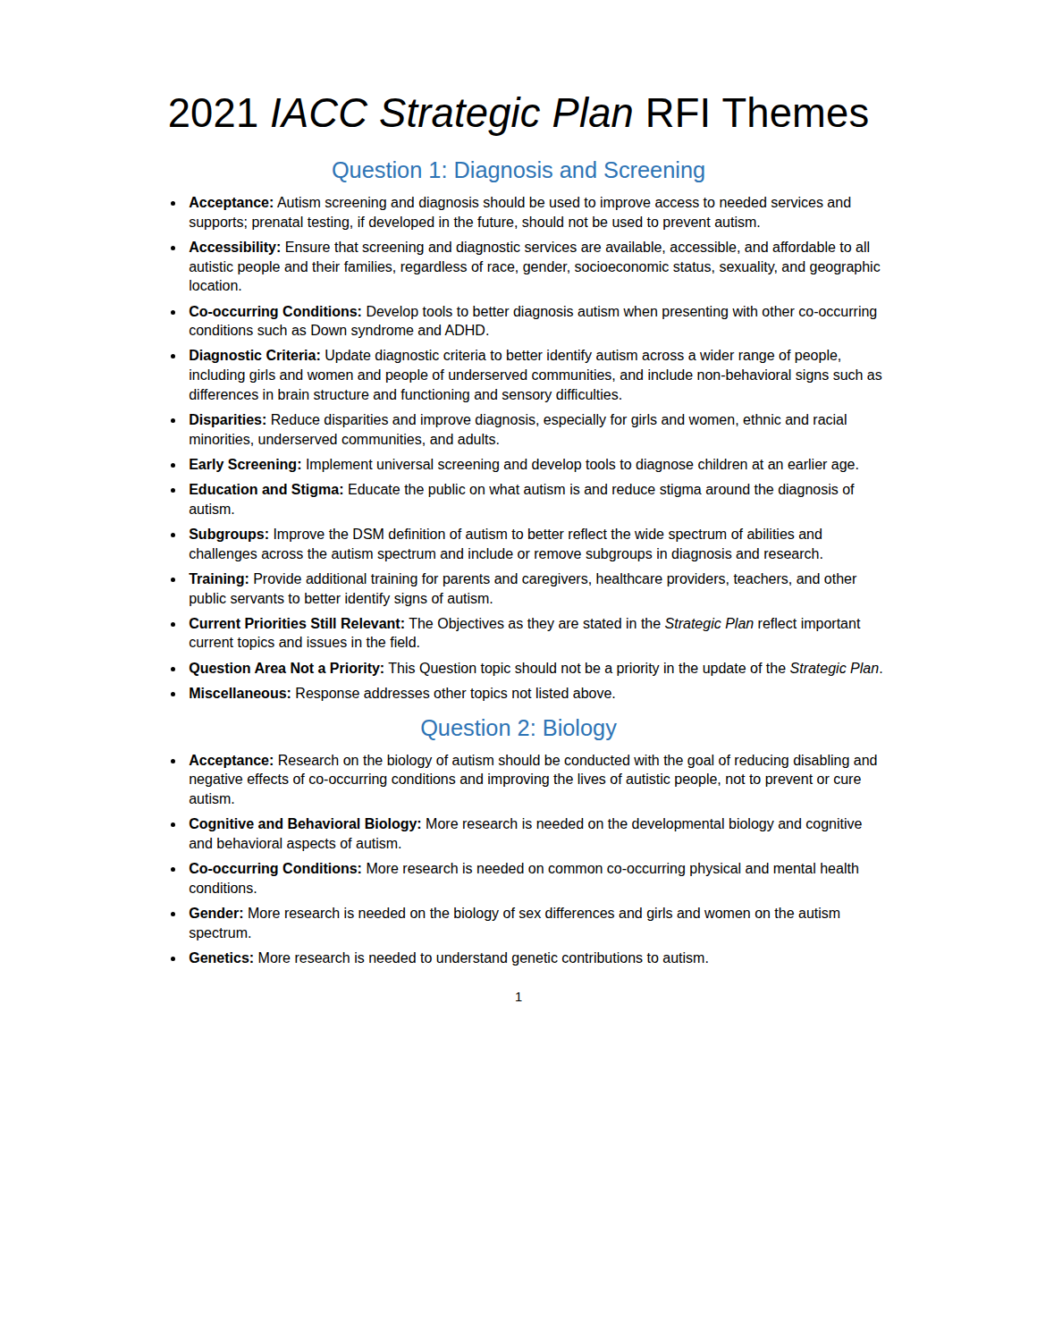2021 IACC Strategic Plan RFI Themes
Question 1: Diagnosis and Screening
Acceptance: Autism screening and diagnosis should be used to improve access to needed services and supports; prenatal testing, if developed in the future, should not be used to prevent autism.
Accessibility: Ensure that screening and diagnostic services are available, accessible, and affordable to all autistic people and their families, regardless of race, gender, socioeconomic status, sexuality, and geographic location.
Co-occurring Conditions: Develop tools to better diagnosis autism when presenting with other co-occurring conditions such as Down syndrome and ADHD.
Diagnostic Criteria: Update diagnostic criteria to better identify autism across a wider range of people, including girls and women and people of underserved communities, and include non-behavioral signs such as differences in brain structure and functioning and sensory difficulties.
Disparities: Reduce disparities and improve diagnosis, especially for girls and women, ethnic and racial minorities, underserved communities, and adults.
Early Screening: Implement universal screening and develop tools to diagnose children at an earlier age.
Education and Stigma: Educate the public on what autism is and reduce stigma around the diagnosis of autism.
Subgroups: Improve the DSM definition of autism to better reflect the wide spectrum of abilities and challenges across the autism spectrum and include or remove subgroups in diagnosis and research.
Training: Provide additional training for parents and caregivers, healthcare providers, teachers, and other public servants to better identify signs of autism.
Current Priorities Still Relevant: The Objectives as they are stated in the Strategic Plan reflect important current topics and issues in the field.
Question Area Not a Priority: This Question topic should not be a priority in the update of the Strategic Plan.
Miscellaneous: Response addresses other topics not listed above.
Question 2: Biology
Acceptance: Research on the biology of autism should be conducted with the goal of reducing disabling and negative effects of co-occurring conditions and improving the lives of autistic people, not to prevent or cure autism.
Cognitive and Behavioral Biology: More research is needed on the developmental biology and cognitive and behavioral aspects of autism.
Co-occurring Conditions: More research is needed on common co-occurring physical and mental health conditions.
Gender: More research is needed on the biology of sex differences and girls and women on the autism spectrum.
Genetics: More research is needed to understand genetic contributions to autism.
1